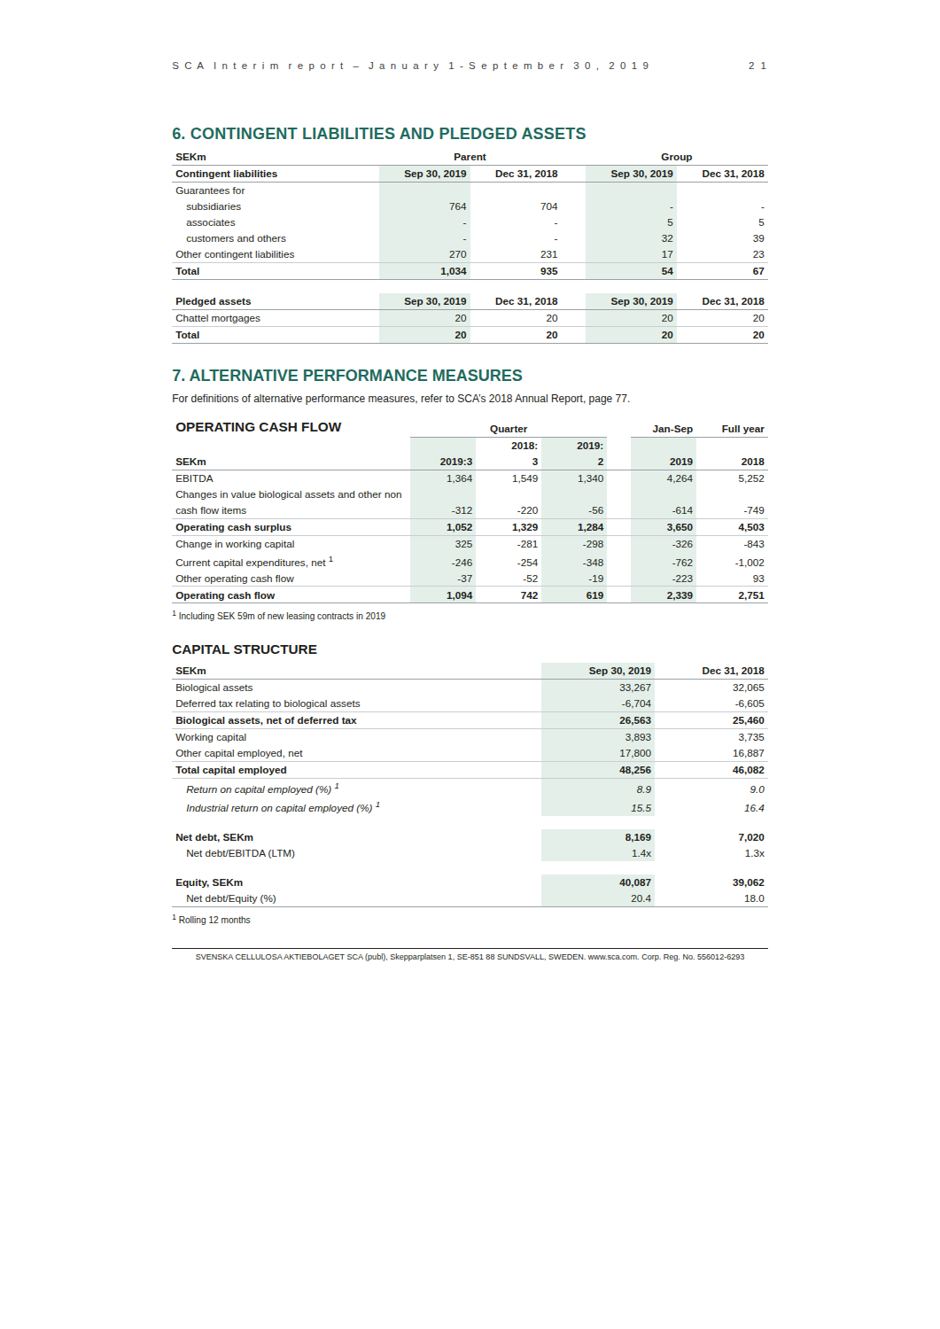S C A I n t e r i m r e p o r t – J a n u a r y 1 - S e p t e m b e r 3 0 , 2 0 1 9
2 1
6. CONTINGENT LIABILITIES AND PLEDGED ASSETS
| SEKm | Parent | | Group |
| Contingent liabilities | Sep 30, 2019 | Dec 31, 2018 | | Sep 30, 2019 | Dec 31, 2018 |
| Guarantees for | | | | | |
| subsidiaries | 764 | 704 | | - | - |
| associates | - | - | | 5 | 5 |
| customers and others | - | - | | 32 | 39 |
| Other contingent liabilities | 270 | 231 | | 17 | 23 |
| Total | 1,034 | 935 | | 54 | 67 |
| Pledged assets | Sep 30, 2019 | Dec 31, 2018 | | Sep 30, 2019 | Dec 31, 2018 |
| Chattel mortgages | 20 | 20 | | 20 | 20 |
| Total | 20 | 20 | | 20 | 20 |
7. ALTERNATIVE PERFORMANCE MEASURES
For definitions of alternative performance measures, refer to SCA’s 2018 Annual Report, page 77.
| OPERATING CASH FLOW | Quarter | | Jan-Sep | Full year |
| | | 2018: | 2019: | | | |
| SEKm | 2019:3 | 3 | 2 | | 2019 | 2018 |
| EBITDA | 1,364 | 1,549 | 1,340 | | 4,264 | 5,252 |
| Changes in value biological assets and other non | | | | | | |
| cash flow items | -312 | -220 | -56 | | -614 | -749 |
| Operating cash surplus | 1,052 | 1,329 | 1,284 | | 3,650 | 4,503 |
| Change in working capital | 325 | -281 | -298 | | -326 | -843 |
| Current capital expenditures, net 1 | -246 | -254 | -348 | | -762 | -1,002 |
| Other operating cash flow | -37 | -52 | -19 | | -223 | 93 |
| Operating cash flow | 1,094 | 742 | 619 | | 2,339 | 2,751 |
1 Including SEK 59m of new leasing contracts in 2019
CAPITAL STRUCTURE
| SEKm | Sep 30, 2019 | Dec 31, 2018 |
| Biological assets | 33,267 | 32,065 |
| Deferred tax relating to biological assets | -6,704 | -6,605 |
| Biological assets, net of deferred tax | 26,563 | 25,460 |
| Working capital | 3,893 | 3,735 |
| Other capital employed, net | 17,800 | 16,887 |
| Total capital employed | 48,256 | 46,082 |
| Return on capital employed (%) 1 | 8.9 | 9.0 |
| Industrial return on capital employed (%) 1 | 15.5 | 16.4 |
| Net debt, SEKm | 8,169 | 7,020 |
| Net debt/EBITDA (LTM) | 1.4x | 1.3x |
| Equity, SEKm | 40,087 | 39,062 |
| Net debt/Equity (%) | 20.4 | 18.0 |
1 Rolling 12 months
SVENSKA CELLULOSA AKTIEBOLAGET SCA (publ), Skepparplatsen 1, SE-851 88 SUNDSVALL, SWEDEN. www.sca.com. Corp. Reg. No. 556012-6293